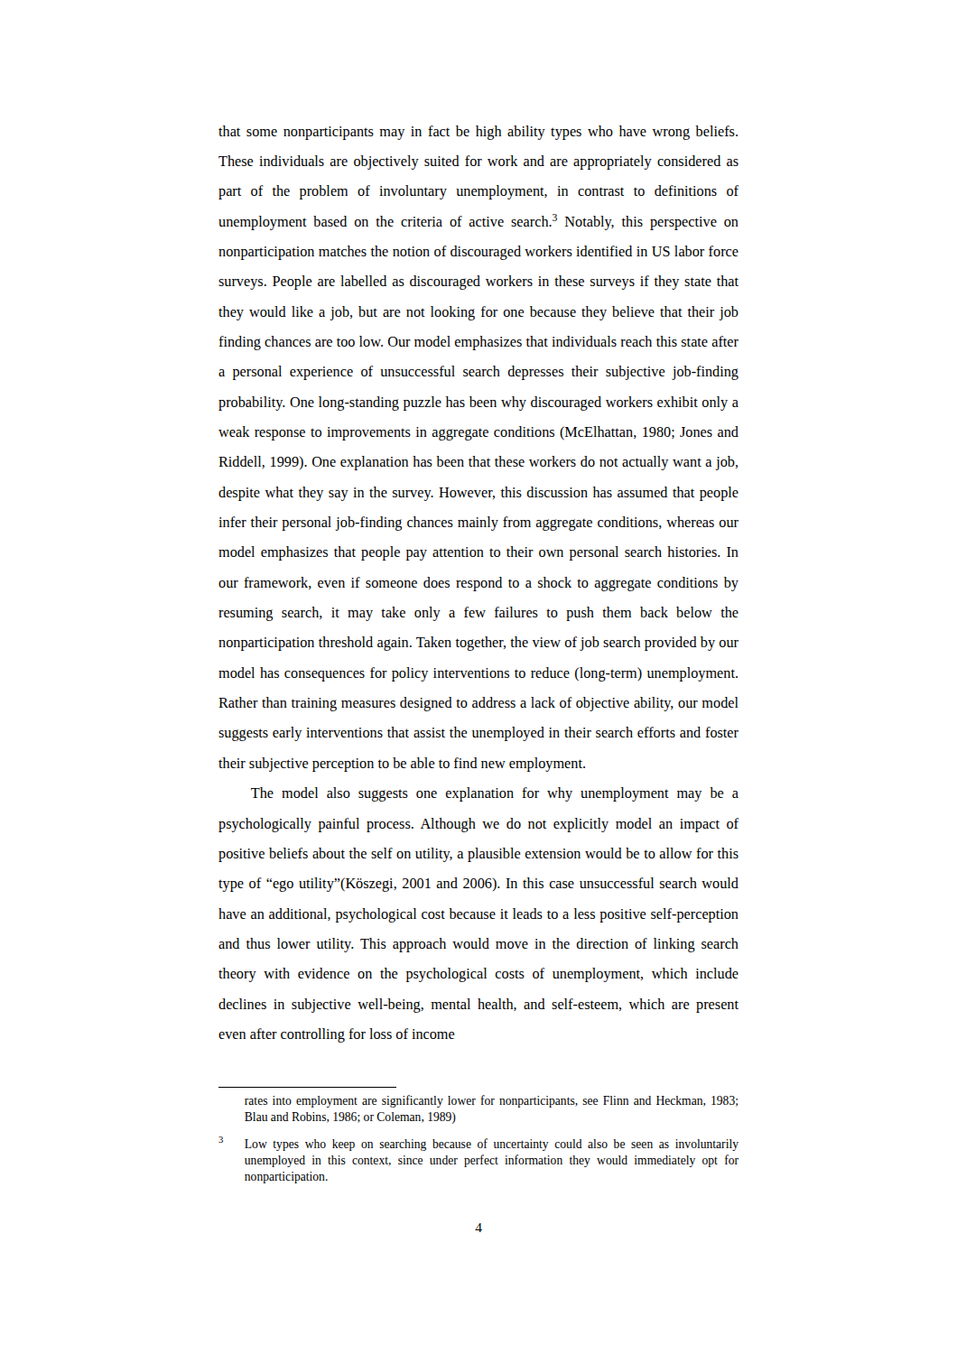that some nonparticipants may in fact be high ability types who have wrong beliefs. These individuals are objectively suited for work and are appropriately considered as part of the problem of involuntary unemployment, in contrast to definitions of unemployment based on the criteria of active search.3 Notably, this perspective on nonparticipation matches the notion of discouraged workers identified in US labor force surveys. People are labelled as discouraged workers in these surveys if they state that they would like a job, but are not looking for one because they believe that their job finding chances are too low. Our model emphasizes that individuals reach this state after a personal experience of unsuccessful search depresses their subjective job-finding probability. One long-standing puzzle has been why discouraged workers exhibit only a weak response to improvements in aggregate conditions (McElhattan, 1980; Jones and Riddell, 1999). One explanation has been that these workers do not actually want a job, despite what they say in the survey. However, this discussion has assumed that people infer their personal job-finding chances mainly from aggregate conditions, whereas our model emphasizes that people pay attention to their own personal search histories. In our framework, even if someone does respond to a shock to aggregate conditions by resuming search, it may take only a few failures to push them back below the nonparticipation threshold again. Taken together, the view of job search provided by our model has consequences for policy interventions to reduce (long-term) unemployment. Rather than training measures designed to address a lack of objective ability, our model suggests early interventions that assist the unemployed in their search efforts and foster their subjective perception to be able to find new employment.
The model also suggests one explanation for why unemployment may be a psychologically painful process. Although we do not explicitly model an impact of positive beliefs about the self on utility, a plausible extension would be to allow for this type of “ego utility”(Köszegi, 2001 and 2006). In this case unsuccessful search would have an additional, psychological cost because it leads to a less positive self-perception and thus lower utility. This approach would move in the direction of linking search theory with evidence on the psychological costs of unemployment, which include declines in subjective well-being, mental health, and self-esteem, which are present even after controlling for loss of income
rates into employment are significantly lower for nonparticipants, see Flinn and Heckman, 1983; Blau and Robins, 1986; or Coleman, 1989)
3
Low types who keep on searching because of uncertainty could also be seen as involuntarily unemployed in this context, since under perfect information they would immediately opt for nonparticipation.
4